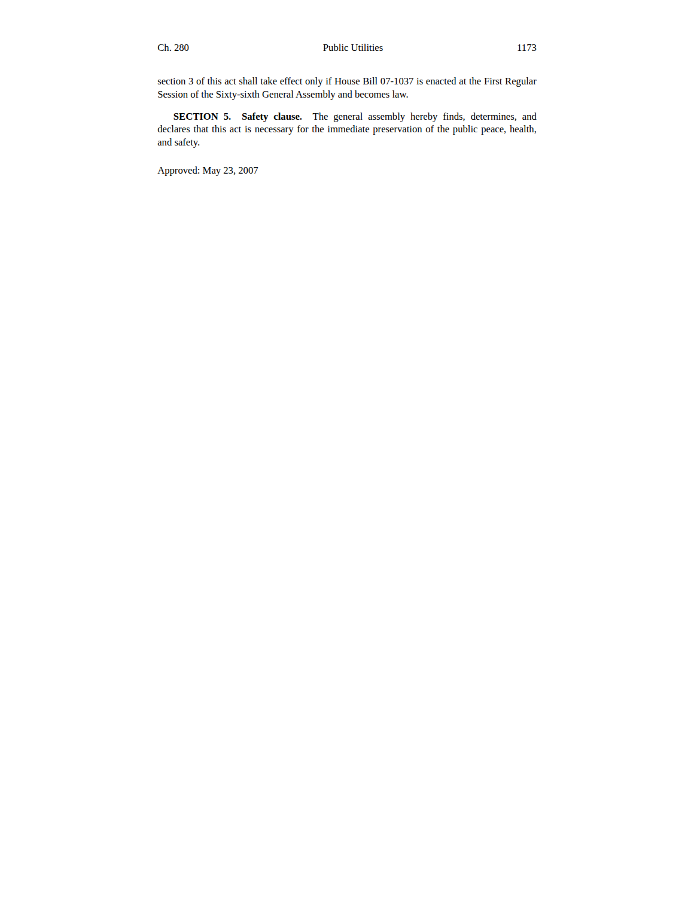Ch. 280
Public Utilities
1173
section 3 of this act shall take effect only if House Bill 07-1037 is enacted at the First Regular Session of the Sixty-sixth General Assembly and becomes law.
SECTION 5. Safety clause. The general assembly hereby finds, determines, and declares that this act is necessary for the immediate preservation of the public peace, health, and safety.
Approved: May 23, 2007